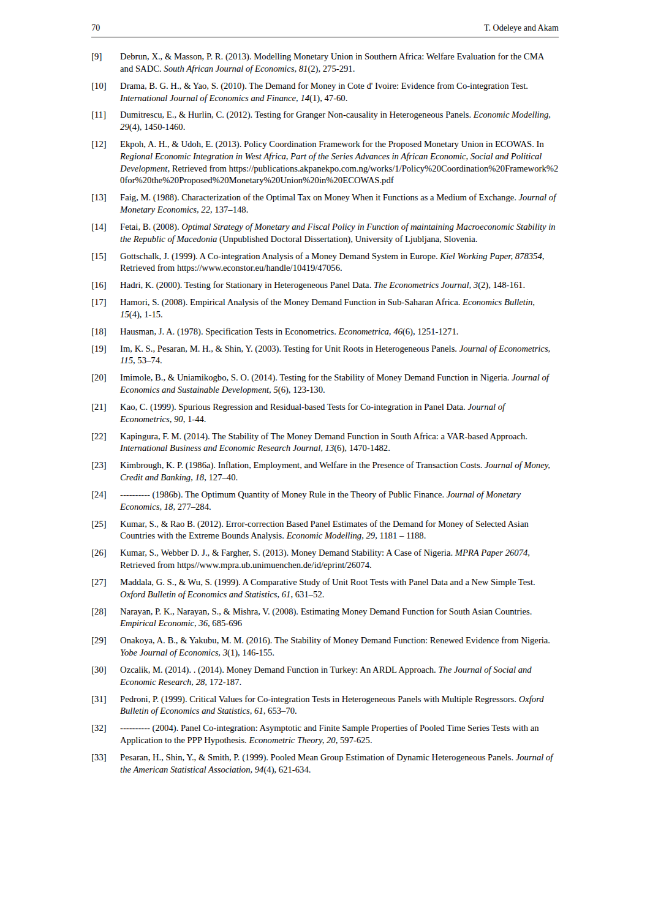70 T. Odeleye and Akam
[9] Debrun, X., & Masson, P. R. (2013). Modelling Monetary Union in Southern Africa: Welfare Evaluation for the CMA and SADC. South African Journal of Economics, 81(2), 275-291.
[10] Drama, B. G. H., & Yao, S. (2010). The Demand for Money in Cote d' Ivoire: Evidence from Co-integration Test. International Journal of Economics and Finance, 14(1), 47-60.
[11] Dumitrescu, E., & Hurlin, C. (2012). Testing for Granger Non-causality in Heterogeneous Panels. Economic Modelling, 29(4), 1450-1460.
[12] Ekpoh, A. H., & Udoh, E. (2013). Policy Coordination Framework for the Proposed Monetary Union in ECOWAS. In Regional Economic Integration in West Africa, Part of the Series Advances in African Economic, Social and Political Development, Retrieved from https://publications.akpanekpo.com.ng/works/1/Policy%20Coordination%20Framework%20for%20the%20Proposed%20Monetary%20Union%20in%20ECOWAS.pdf
[13] Faig, M. (1988). Characterization of the Optimal Tax on Money When it Functions as a Medium of Exchange. Journal of Monetary Economics, 22, 137–148.
[14] Fetai, B. (2008). Optimal Strategy of Monetary and Fiscal Policy in Function of maintaining Macroeconomic Stability in the Republic of Macedonia (Unpublished Doctoral Dissertation), University of Ljubljana, Slovenia.
[15] Gottschalk, J. (1999). A Co-integration Analysis of a Money Demand System in Europe. Kiel Working Paper, 878354, Retrieved from https://www.econstor.eu/handle/10419/47056.
[16] Hadri, K. (2000). Testing for Stationary in Heterogeneous Panel Data. The Econometrics Journal, 3(2), 148-161.
[17] Hamori, S. (2008). Empirical Analysis of the Money Demand Function in Sub-Saharan Africa. Economics Bulletin, 15(4), 1-15.
[18] Hausman, J. A. (1978). Specification Tests in Econometrics. Econometrica, 46(6), 1251-1271.
[19] Im, K. S., Pesaran, M. H., & Shin, Y. (2003). Testing for Unit Roots in Heterogeneous Panels. Journal of Econometrics, 115, 53–74.
[20] Imimole, B., & Uniamikogbo, S. O. (2014). Testing for the Stability of Money Demand Function in Nigeria. Journal of Economics and Sustainable Development, 5(6), 123-130.
[21] Kao, C. (1999). Spurious Regression and Residual-based Tests for Co-integration in Panel Data. Journal of Econometrics, 90, 1-44.
[22] Kapingura, F. M. (2014). The Stability of The Money Demand Function in South Africa: a VAR-based Approach. International Business and Economic Research Journal, 13(6), 1470-1482.
[23] Kimbrough, K. P. (1986a). Inflation, Employment, and Welfare in the Presence of Transaction Costs. Journal of Money, Credit and Banking, 18, 127–40.
[24]---------- (1986b). The Optimum Quantity of Money Rule in the Theory of Public Finance. Journal of Monetary Economics, 18, 277–284.
[25] Kumar, S., & Rao B. (2012). Error-correction Based Panel Estimates of the Demand for Money of Selected Asian Countries with the Extreme Bounds Analysis. Economic Modelling, 29, 1181 – 1188.
[26] Kumar, S., Webber D. J., & Fargher, S. (2013). Money Demand Stability: A Case of Nigeria. MPRA Paper 26074, Retrieved from https//www.mpra.ub.unimuenchen.de/id/eprint/26074.
[27] Maddala, G. S., & Wu, S. (1999). A Comparative Study of Unit Root Tests with Panel Data and a New Simple Test. Oxford Bulletin of Economics and Statistics, 61, 631–52.
[28] Narayan, P. K., Narayan, S., & Mishra, V. (2008). Estimating Money Demand Function for South Asian Countries. Empirical Economic, 36, 685-696
[29] Onakoya, A. B., & Yakubu, M. M. (2016). The Stability of Money Demand Function: Renewed Evidence from Nigeria. Yobe Journal of Economics, 3(1), 146-155.
[30] Ozcalik, M. (2014). . (2014). Money Demand Function in Turkey: An ARDL Approach. The Journal of Social and Economic Research, 28, 172-187.
[31] Pedroni, P. (1999). Critical Values for Co-integration Tests in Heterogeneous Panels with Multiple Regressors. Oxford Bulletin of Economics and Statistics, 61, 653–70.
[32]---------- (2004). Panel Co-integration: Asymptotic and Finite Sample Properties of Pooled Time Series Tests with an Application to the PPP Hypothesis. Econometric Theory, 20, 597-625.
[33] Pesaran, H., Shin, Y., & Smith, P. (1999). Pooled Mean Group Estimation of Dynamic Heterogeneous Panels. Journal of the American Statistical Association, 94(4), 621-634.